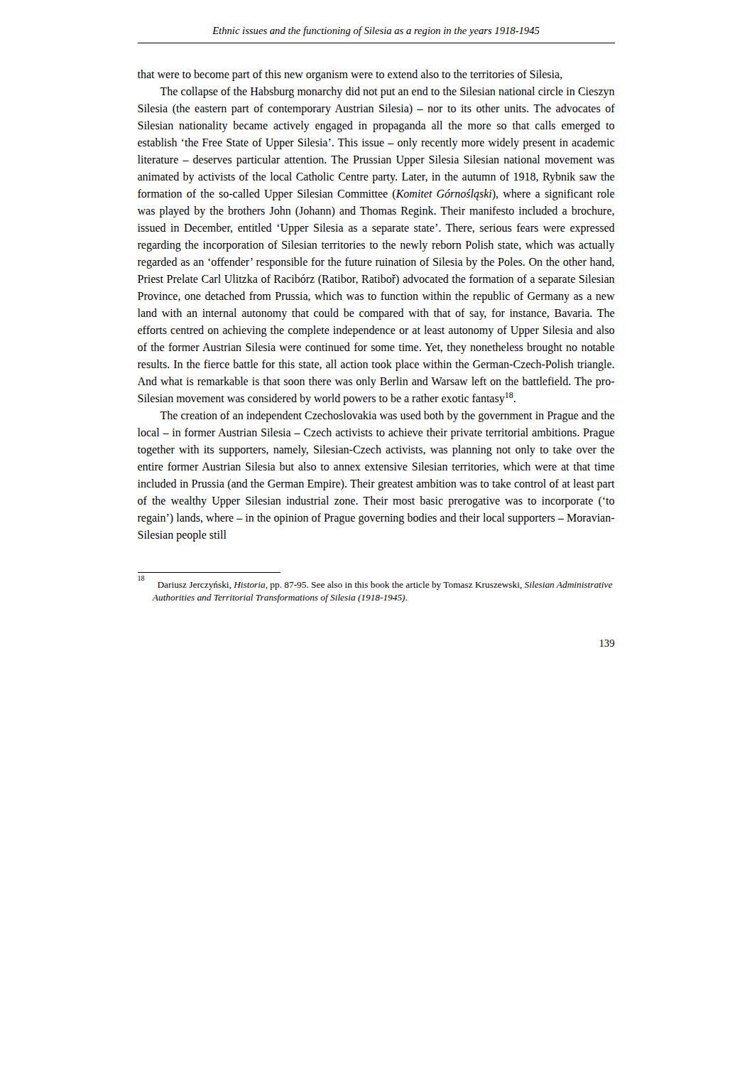Ethnic issues and the functioning of Silesia as a region in the years 1918-1945
that were to become part of this new organism were to extend also to the territories of Silesia,
The collapse of the Habsburg monarchy did not put an end to the Silesian national circle in Cieszyn Silesia (the eastern part of contemporary Austrian Silesia) – nor to its other units. The advocates of Silesian nationality became actively engaged in propaganda all the more so that calls emerged to establish ‘the Free State of Upper Silesia’. This issue – only recently more widely present in academic literature – deserves particular attention. The Prussian Upper Silesia Silesian national movement was animated by activists of the local Catholic Centre party. Later, in the autumn of 1918, Rybnik saw the formation of the so-called Upper Silesian Committee (Komitet Górnośląski), where a significant role was played by the brothers John (Johann) and Thomas Regink. Their manifesto included a brochure, issued in December, entitled ‘Upper Silesia as a separate state’. There, serious fears were expressed regarding the incorporation of Silesian territories to the newly reborn Polish state, which was actually regarded as an ‘offender’ responsible for the future ruination of Silesia by the Poles. On the other hand, Priest Prelate Carl Ulitzka of Racibórz (Ratibor, Ratiboř) advocated the formation of a separate Silesian Province, one detached from Prussia, which was to function within the republic of Germany as a new land with an internal autonomy that could be compared with that of say, for instance, Bavaria. The efforts centred on achieving the complete independence or at least autonomy of Upper Silesia and also of the former Austrian Silesia were continued for some time. Yet, they nonetheless brought no notable results. In the fierce battle for this state, all action took place within the German-Czech-Polish triangle. And what is remarkable is that soon there was only Berlin and Warsaw left on the battlefield. The pro-Silesian movement was considered by world powers to be a rather exotic fantasy18.
The creation of an independent Czechoslovakia was used both by the government in Prague and the local – in former Austrian Silesia – Czech activists to achieve their private territorial ambitions. Prague together with its supporters, namely, Silesian-Czech activists, was planning not only to take over the entire former Austrian Silesia but also to annex extensive Silesian territories, which were at that time included in Prussia (and the German Empire). Their greatest ambition was to take control of at least part of the wealthy Upper Silesian industrial zone. Their most basic prerogative was to incorporate (‘to regain’) lands, where – in the opinion of Prague governing bodies and their local supporters – Moravian-Silesian people still
18 Dariusz Jerczyński, Historia, pp. 87-95. See also in this book the article by Tomasz Kruszewski, Silesian Administrative Authorities and Territorial Transformations of Silesia (1918-1945).
139